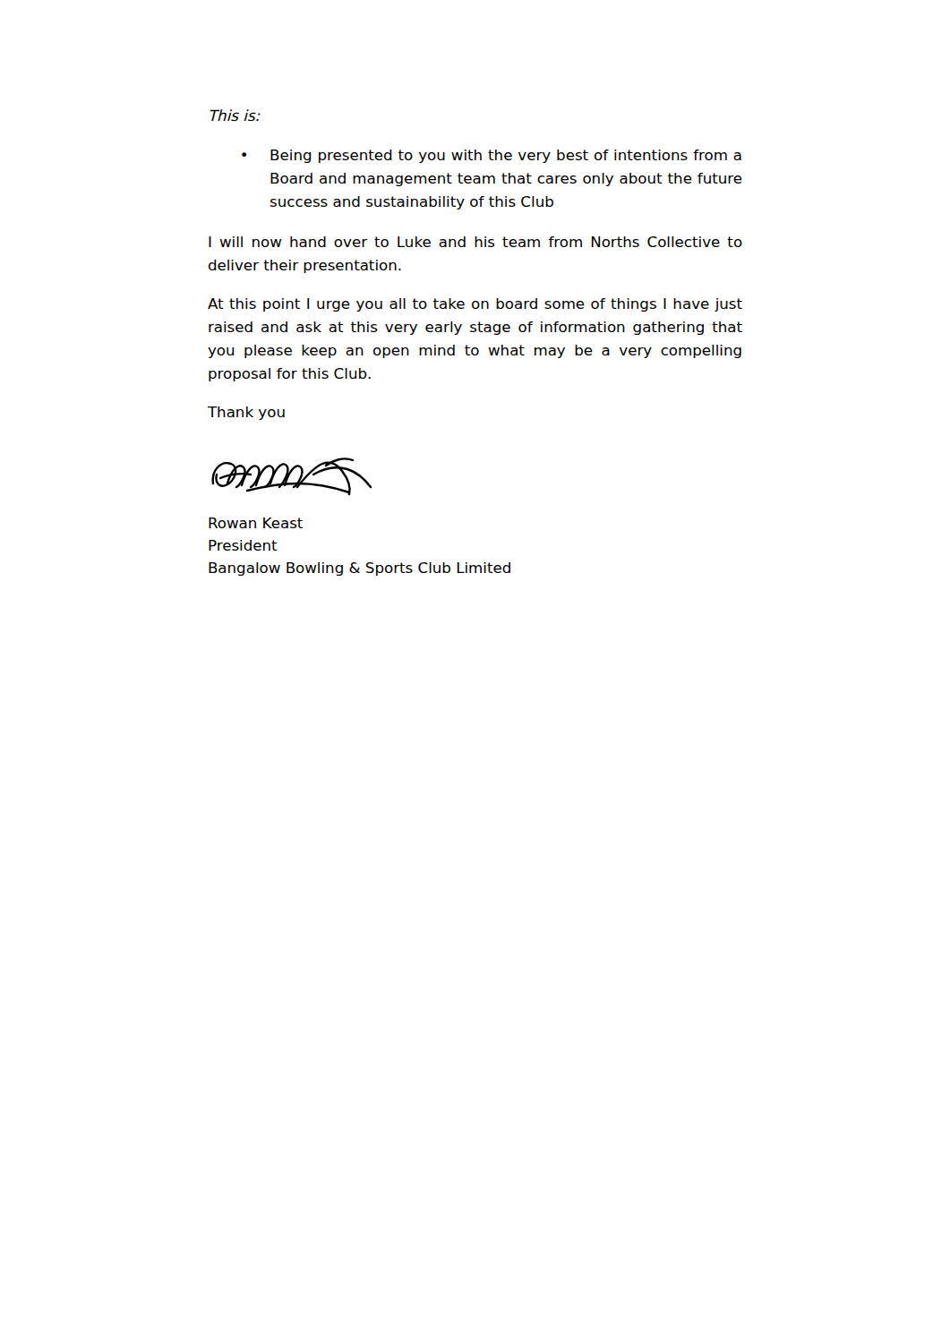This is:
Being presented to you with the very best of intentions from a Board and management team that cares only about the future success and sustainability of this Club
I will now hand over to Luke and his team from Norths Collective to deliver their presentation.
At this point I urge you all to take on board some of things I have just raised and ask at this very early stage of information gathering that you please keep an open mind to what may be a very compelling proposal for this Club.
Thank you
Rowan Keast President Bangalow Bowling & Sports Club Limited